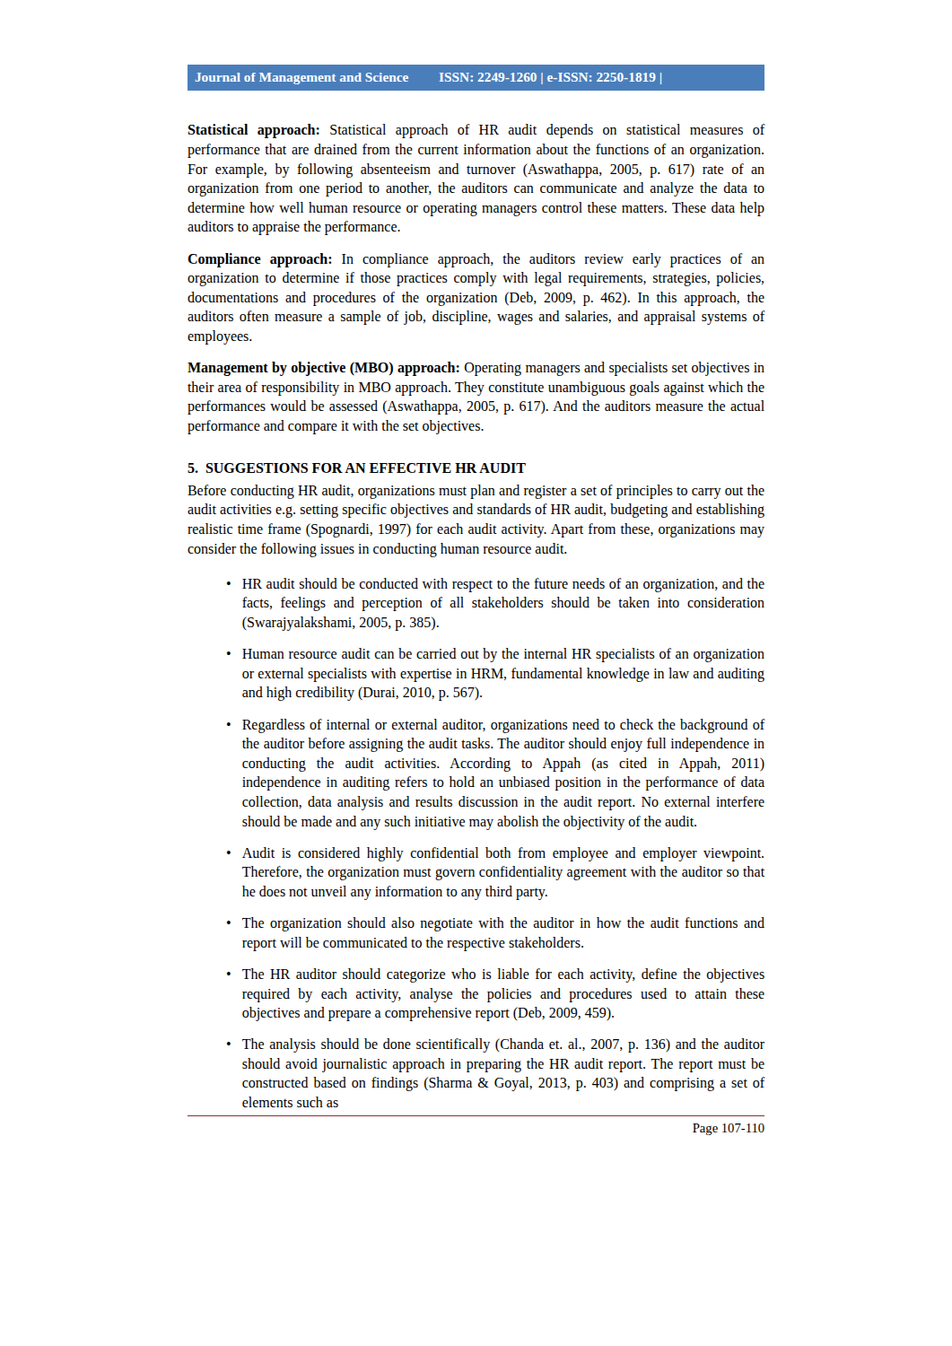Journal of Management and Science ISSN: 2249-1260 | e-ISSN: 2250-1819 |
Statistical approach: Statistical approach of HR audit depends on statistical measures of performance that are drained from the current information about the functions of an organization. For example, by following absenteeism and turnover (Aswathappa, 2005, p. 617) rate of an organization from one period to another, the auditors can communicate and analyze the data to determine how well human resource or operating managers control these matters. These data help auditors to appraise the performance.
Compliance approach: In compliance approach, the auditors review early practices of an organization to determine if those practices comply with legal requirements, strategies, policies, documentations and procedures of the organization (Deb, 2009, p. 462). In this approach, the auditors often measure a sample of job, discipline, wages and salaries, and appraisal systems of employees.
Management by objective (MBO) approach: Operating managers and specialists set objectives in their area of responsibility in MBO approach. They constitute unambiguous goals against which the performances would be assessed (Aswathappa, 2005, p. 617). And the auditors measure the actual performance and compare it with the set objectives.
5. SUGGESTIONS FOR AN EFFECTIVE HR AUDIT
Before conducting HR audit, organizations must plan and register a set of principles to carry out the audit activities e.g. setting specific objectives and standards of HR audit, budgeting and establishing realistic time frame (Spognardi, 1997) for each audit activity. Apart from these, organizations may consider the following issues in conducting human resource audit.
HR audit should be conducted with respect to the future needs of an organization, and the facts, feelings and perception of all stakeholders should be taken into consideration (Swarajyalakshami, 2005, p. 385).
Human resource audit can be carried out by the internal HR specialists of an organization or external specialists with expertise in HRM, fundamental knowledge in law and auditing and high credibility (Durai, 2010, p. 567).
Regardless of internal or external auditor, organizations need to check the background of the auditor before assigning the audit tasks. The auditor should enjoy full independence in conducting the audit activities. According to Appah (as cited in Appah, 2011) independence in auditing refers to hold an unbiased position in the performance of data collection, data analysis and results discussion in the audit report. No external interfere should be made and any such initiative may abolish the objectivity of the audit.
Audit is considered highly confidential both from employee and employer viewpoint. Therefore, the organization must govern confidentiality agreement with the auditor so that he does not unveil any information to any third party.
The organization should also negotiate with the auditor in how the audit functions and report will be communicated to the respective stakeholders.
The HR auditor should categorize who is liable for each activity, define the objectives required by each activity, analyse the policies and procedures used to attain these objectives and prepare a comprehensive report (Deb, 2009, 459).
The analysis should be done scientifically (Chanda et. al., 2007, p. 136) and the auditor should avoid journalistic approach in preparing the HR audit report. The report must be constructed based on findings (Sharma & Goyal, 2013, p. 403) and comprising a set of elements such as
Page 107-110